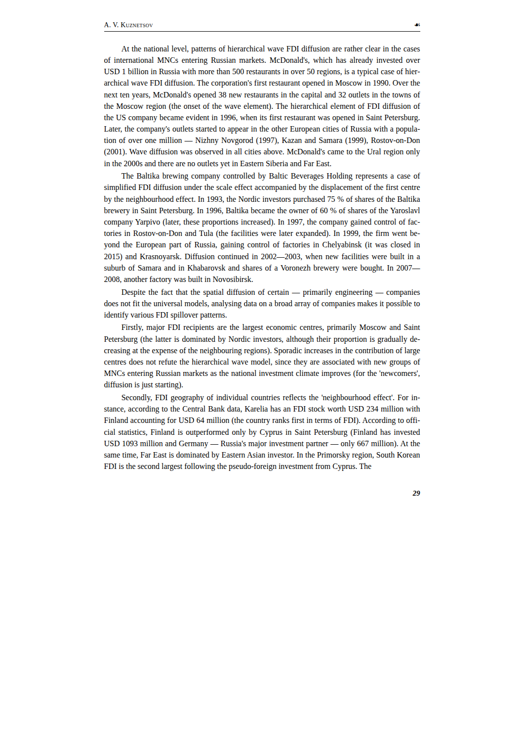A. V. Kuznetsov ☙
At the national level, patterns of hierarchical wave FDI diffusion are rather clear in the cases of international MNCs entering Russian markets. McDonald's, which has already invested over USD 1 billion in Russia with more than 500 restaurants in over 50 regions, is a typical case of hierarchical wave FDI diffusion. The corporation's first restaurant opened in Moscow in 1990. Over the next ten years, McDonald's opened 38 new restaurants in the capital and 32 outlets in the towns of the Moscow region (the onset of the wave element). The hierarchical element of FDI diffusion of the US company became evident in 1996, when its first restaurant was opened in Saint Petersburg. Later, the company's outlets started to appear in the other European cities of Russia with a population of over one million — Nizhny Novgorod (1997), Kazan and Samara (1999), Rostov-on-Don (2001). Wave diffusion was observed in all cities above. McDonald's came to the Ural region only in the 2000s and there are no outlets yet in Eastern Siberia and Far East.
The Baltika brewing company controlled by Baltic Beverages Holding represents a case of simplified FDI diffusion under the scale effect accompanied by the displacement of the first centre by the neighbourhood effect. In 1993, the Nordic investors purchased 75 % of shares of the Baltika brewery in Saint Petersburg. In 1996, Baltika became the owner of 60 % of shares of the Yaroslavl company Yarpivo (later, these proportions increased). In 1997, the company gained control of factories in Rostov-on-Don and Tula (the facilities were later expanded). In 1999, the firm went beyond the European part of Russia, gaining control of factories in Chelyabinsk (it was closed in 2015) and Krasnoyarsk. Diffusion continued in 2002—2003, when new facilities were built in a suburb of Samara and in Khabarovsk and shares of a Voronezh brewery were bought. In 2007—2008, another factory was built in Novosibirsk.
Despite the fact that the spatial diffusion of certain — primarily engineering — companies does not fit the universal models, analysing data on a broad array of companies makes it possible to identify various FDI spillover patterns.
Firstly, major FDI recipients are the largest economic centres, primarily Moscow and Saint Petersburg (the latter is dominated by Nordic investors, although their proportion is gradually decreasing at the expense of the neighbouring regions). Sporadic increases in the contribution of large centres does not refute the hierarchical wave model, since they are associated with new groups of MNCs entering Russian markets as the national investment climate improves (for the 'newcomers', diffusion is just starting).
Secondly, FDI geography of individual countries reflects the 'neighbourhood effect'. For instance, according to the Central Bank data, Karelia has an FDI stock worth USD 234 million with Finland accounting for USD 64 million (the country ranks first in terms of FDI). According to official statistics, Finland is outperformed only by Cyprus in Saint Petersburg (Finland has invested USD 1093 million and Germany — Russia's major investment partner — only 667 million). At the same time, Far East is dominated by Eastern Asian investor. In the Primorsky region, South Korean FDI is the second largest following the pseudo-foreign investment from Cyprus. The
29